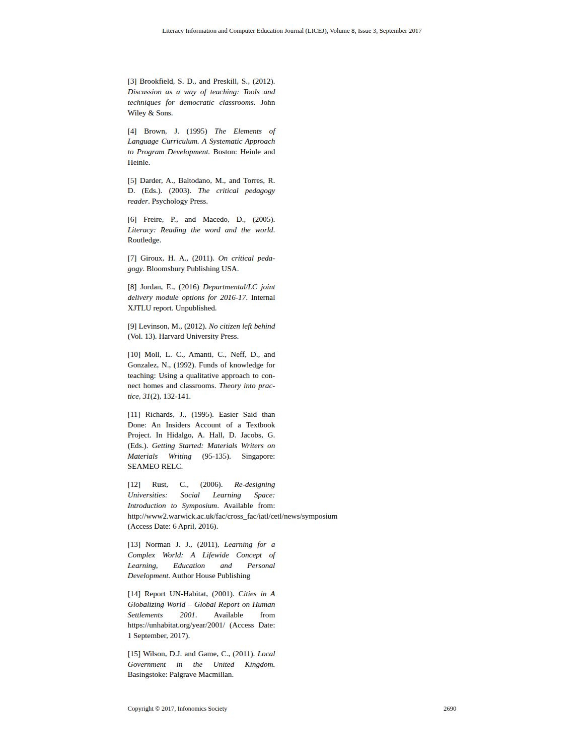Literacy Information and Computer Education Journal (LICEJ), Volume 8, Issue 3, September 2017
[3] Brookfield, S. D., and Preskill, S., (2012). Discussion as a way of teaching: Tools and techniques for democratic classrooms. John Wiley & Sons.
[4] Brown, J. (1995) The Elements of Language Curriculum. A Systematic Approach to Program Development. Boston: Heinle and Heinle.
[5] Darder, A., Baltodano, M., and Torres, R. D. (Eds.). (2003). The critical pedagogy reader. Psychology Press.
[6] Freire, P., and Macedo, D., (2005). Literacy: Reading the word and the world. Routledge.
[7] Giroux, H. A., (2011). On critical pedagogy. Bloomsbury Publishing USA.
[8] Jordan, E., (2016) Departmental/LC joint delivery module options for 2016-17. Internal XJTLU report. Unpublished.
[9] Levinson, M., (2012). No citizen left behind (Vol. 13). Harvard University Press.
[10] Moll, L. C., Amanti, C., Neff, D., and Gonzalez, N., (1992). Funds of knowledge for teaching: Using a qualitative approach to connect homes and classrooms. Theory into practice, 31(2), 132-141.
[11] Richards, J., (1995). Easier Said than Done: An Insiders Account of a Textbook Project. In Hidalgo, A. Hall, D. Jacobs, G. (Eds.). Getting Started: Materials Writers on Materials Writing (95-135). Singapore: SEAMEO RELC.
[12] Rust, C., (2006). Re-designing Universities: Social Learning Space: Introduction to Symposium. Available from: http://www2.warwick.ac.uk/fac/cross_fac/iatl/cetl/news/symposium (Access Date: 6 April, 2016).
[13] Norman J. J., (2011), Learning for a Complex World: A Lifewide Concept of Learning, Education and Personal Development. Author House Publishing
[14] Report UN-Habitat, (2001). Cities in A Globalizing World – Global Report on Human Settlements 2001. Available from https://unhabitat.org/year/2001/ (Access Date: 1 September, 2017).
[15] Wilson, D.J. and Game, C., (2011). Local Government in the United Kingdom. Basingstoke: Palgrave Macmillan.
Copyright © 2017, Infonomics Society
2690